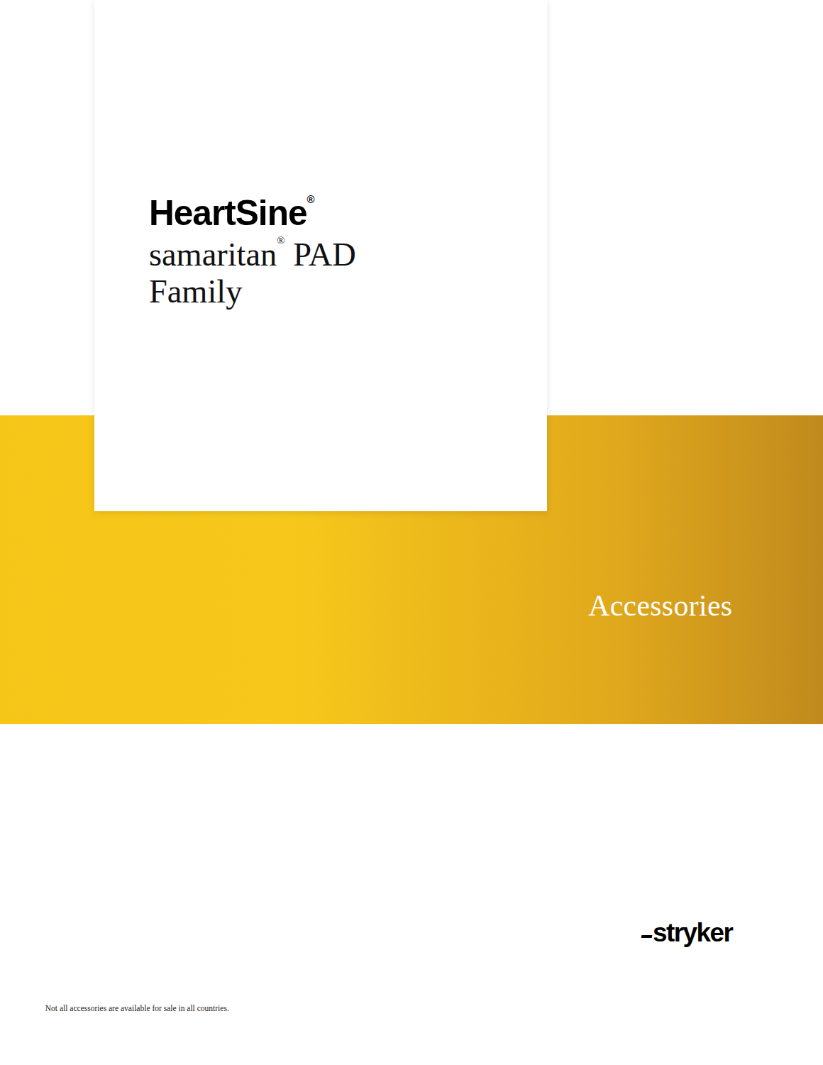HeartSine®
samaritan® PAD
Family
Accessories
stryker
Not all accessories are available for sale in all countries.